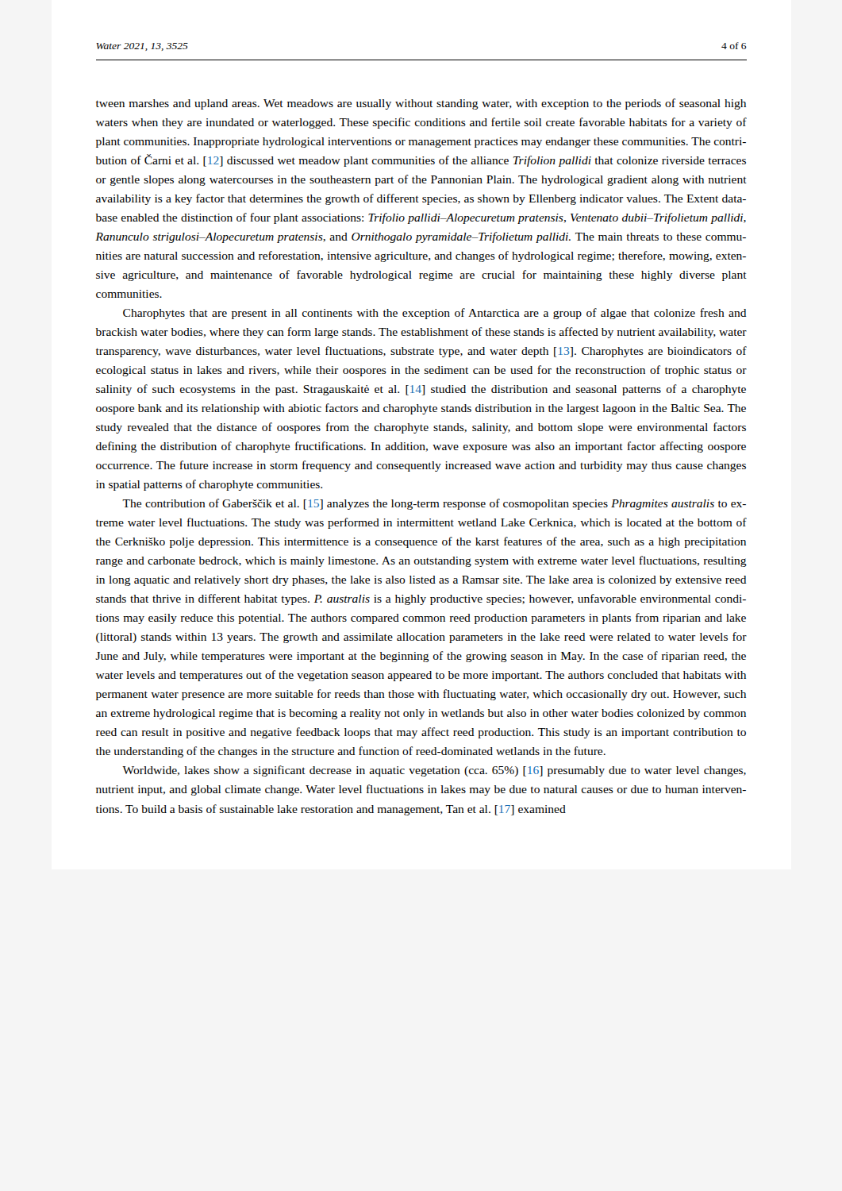Water 2021, 13, 3525 4 of 6
tween marshes and upland areas. Wet meadows are usually without standing water, with exception to the periods of seasonal high waters when they are inundated or waterlogged. These specific conditions and fertile soil create favorable habitats for a variety of plant communities. Inappropriate hydrological interventions or management practices may endanger these communities. The contribution of Čarni et al. [12] discussed wet meadow plant communities of the alliance Trifolion pallidi that colonize riverside terraces or gentle slopes along watercourses in the southeastern part of the Pannonian Plain. The hydrological gradient along with nutrient availability is a key factor that determines the growth of different species, as shown by Ellenberg indicator values. The Extent database enabled the distinction of four plant associations: Trifolio pallidi–Alopecuretum pratensis, Ventenato dubii–Trifolietum pallidi, Ranunculo strigulosi–Alopecuretum pratensis, and Ornithogalo pyramidale–Trifolietum pallidi. The main threats to these communities are natural succession and reforestation, intensive agriculture, and changes of hydrological regime; therefore, mowing, extensive agriculture, and maintenance of favorable hydrological regime are crucial for maintaining these highly diverse plant communities.
Charophytes that are present in all continents with the exception of Antarctica are a group of algae that colonize fresh and brackish water bodies, where they can form large stands. The establishment of these stands is affected by nutrient availability, water transparency, wave disturbances, water level fluctuations, substrate type, and water depth [13]. Charophytes are bioindicators of ecological status in lakes and rivers, while their oospores in the sediment can be used for the reconstruction of trophic status or salinity of such ecosystems in the past. Stragauskaitė et al. [14] studied the distribution and seasonal patterns of a charophyte oospore bank and its relationship with abiotic factors and charophyte stands distribution in the largest lagoon in the Baltic Sea. The study revealed that the distance of oospores from the charophyte stands, salinity, and bottom slope were environmental factors defining the distribution of charophyte fructifications. In addition, wave exposure was also an important factor affecting oospore occurrence. The future increase in storm frequency and consequently increased wave action and turbidity may thus cause changes in spatial patterns of charophyte communities.
The contribution of Gaberščik et al. [15] analyzes the long-term response of cosmopolitan species Phragmites australis to extreme water level fluctuations. The study was performed in intermittent wetland Lake Cerknica, which is located at the bottom of the Cerkniško polje depression. This intermittence is a consequence of the karst features of the area, such as a high precipitation range and carbonate bedrock, which is mainly limestone. As an outstanding system with extreme water level fluctuations, resulting in long aquatic and relatively short dry phases, the lake is also listed as a Ramsar site. The lake area is colonized by extensive reed stands that thrive in different habitat types. P. australis is a highly productive species; however, unfavorable environmental conditions may easily reduce this potential. The authors compared common reed production parameters in plants from riparian and lake (littoral) stands within 13 years. The growth and assimilate allocation parameters in the lake reed were related to water levels for June and July, while temperatures were important at the beginning of the growing season in May. In the case of riparian reed, the water levels and temperatures out of the vegetation season appeared to be more important. The authors concluded that habitats with permanent water presence are more suitable for reeds than those with fluctuating water, which occasionally dry out. However, such an extreme hydrological regime that is becoming a reality not only in wetlands but also in other water bodies colonized by common reed can result in positive and negative feedback loops that may affect reed production. This study is an important contribution to the understanding of the changes in the structure and function of reed-dominated wetlands in the future.
Worldwide, lakes show a significant decrease in aquatic vegetation (cca. 65%) [16] presumably due to water level changes, nutrient input, and global climate change. Water level fluctuations in lakes may be due to natural causes or due to human interventions. To build a basis of sustainable lake restoration and management, Tan et al. [17] examined